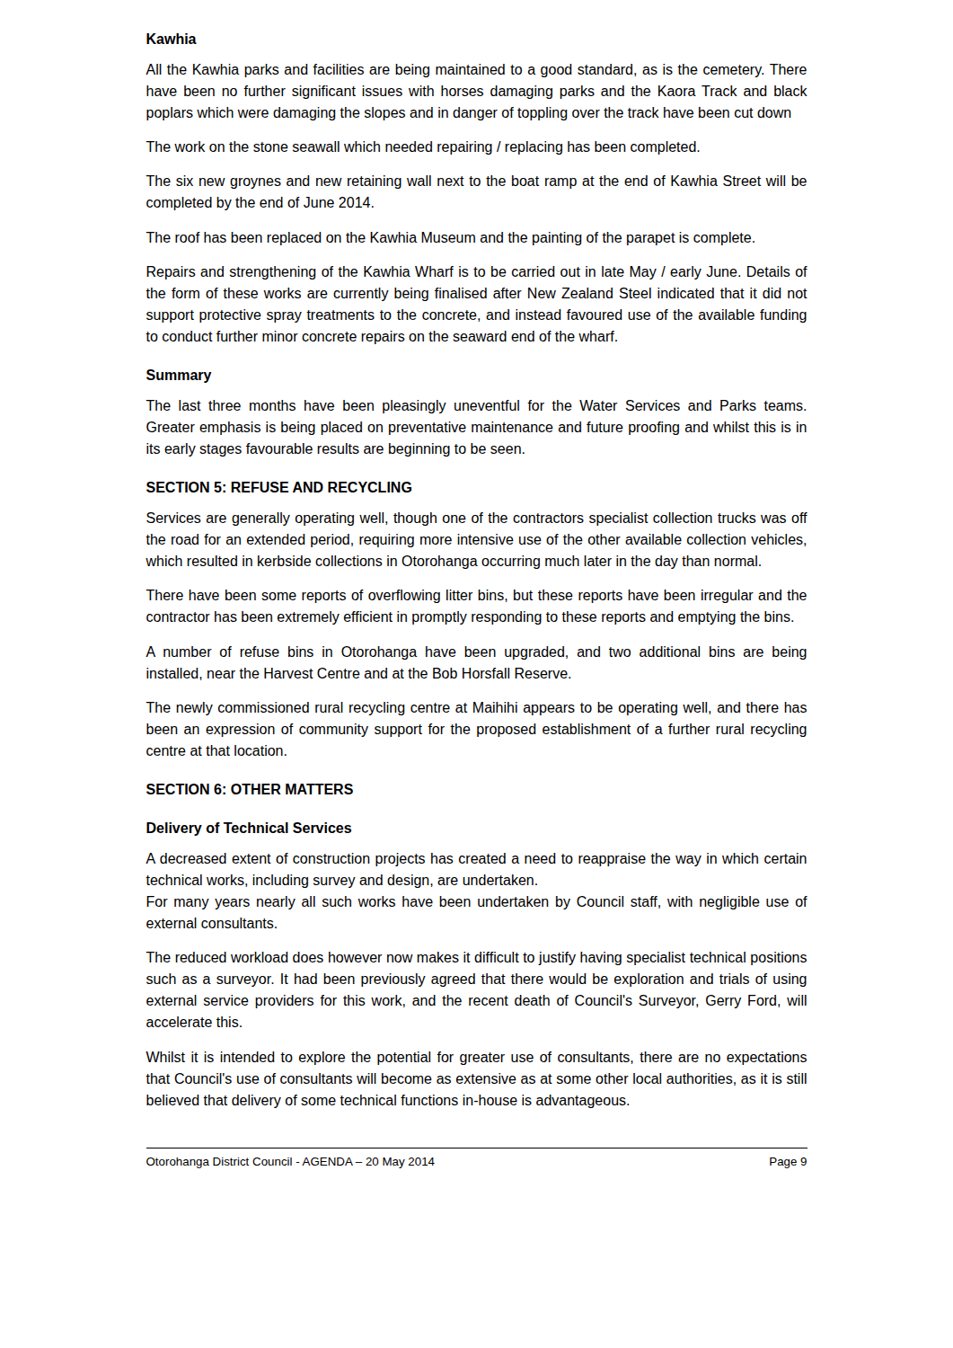Kawhia
All the Kawhia parks and facilities are being maintained to a good standard, as is the cemetery. There have been no further significant issues with horses damaging parks and the Kaora Track and black poplars which were damaging the slopes and in danger of toppling over the track have been cut down
The work on the stone seawall which needed repairing / replacing has been completed.
The six new groynes and new retaining wall next to the boat ramp at the end of Kawhia Street will be completed by the end of June 2014.
The roof has been replaced on the Kawhia Museum and the painting of the parapet is complete.
Repairs and strengthening of the Kawhia Wharf is to be carried out in late May / early June. Details of the form of these works are currently being finalised after New Zealand Steel indicated that it did not support protective spray treatments to the concrete, and instead favoured use of the available funding to conduct further minor concrete repairs on the seaward end of the wharf.
Summary
The last three months have been pleasingly uneventful for the Water Services and Parks teams. Greater emphasis is being placed on preventative maintenance and future proofing and whilst this is in its early stages favourable results are beginning to be seen.
SECTION 5: REFUSE AND RECYCLING
Services are generally operating well, though one of the contractors specialist collection trucks was off the road for an extended period, requiring more intensive use of the other available collection vehicles, which resulted in kerbside collections in Otorohanga occurring much later in the day than normal.
There have been some reports of overflowing litter bins, but these reports have been irregular and the contractor has been extremely efficient in promptly responding to these reports and emptying the bins.
A number of refuse bins in Otorohanga have been upgraded, and two additional bins are being installed, near the Harvest Centre and at the Bob Horsfall Reserve.
The newly commissioned rural recycling centre at Maihihi appears to be operating well, and there has been an expression of community support for the proposed establishment of a further rural recycling centre at that location.
SECTION 6: OTHER MATTERS
Delivery of Technical Services
A decreased extent of construction projects has created a need to reappraise the way in which certain technical works, including survey and design, are undertaken.
For many years nearly all such works have been undertaken by Council staff, with negligible use of external consultants.
The reduced workload does however now makes it difficult to justify having specialist technical positions such as a surveyor. It had been previously agreed that there would be exploration and trials of using external service providers for this work, and the recent death of Council's Surveyor, Gerry Ford, will accelerate this.
Whilst it is intended to explore the potential for greater use of consultants, there are no expectations that Council's use of consultants will become as extensive as at some other local authorities, as it is still believed that delivery of some technical functions in-house is advantageous.
Otorohanga District Council - AGENDA – 20 May 2014 Page 9